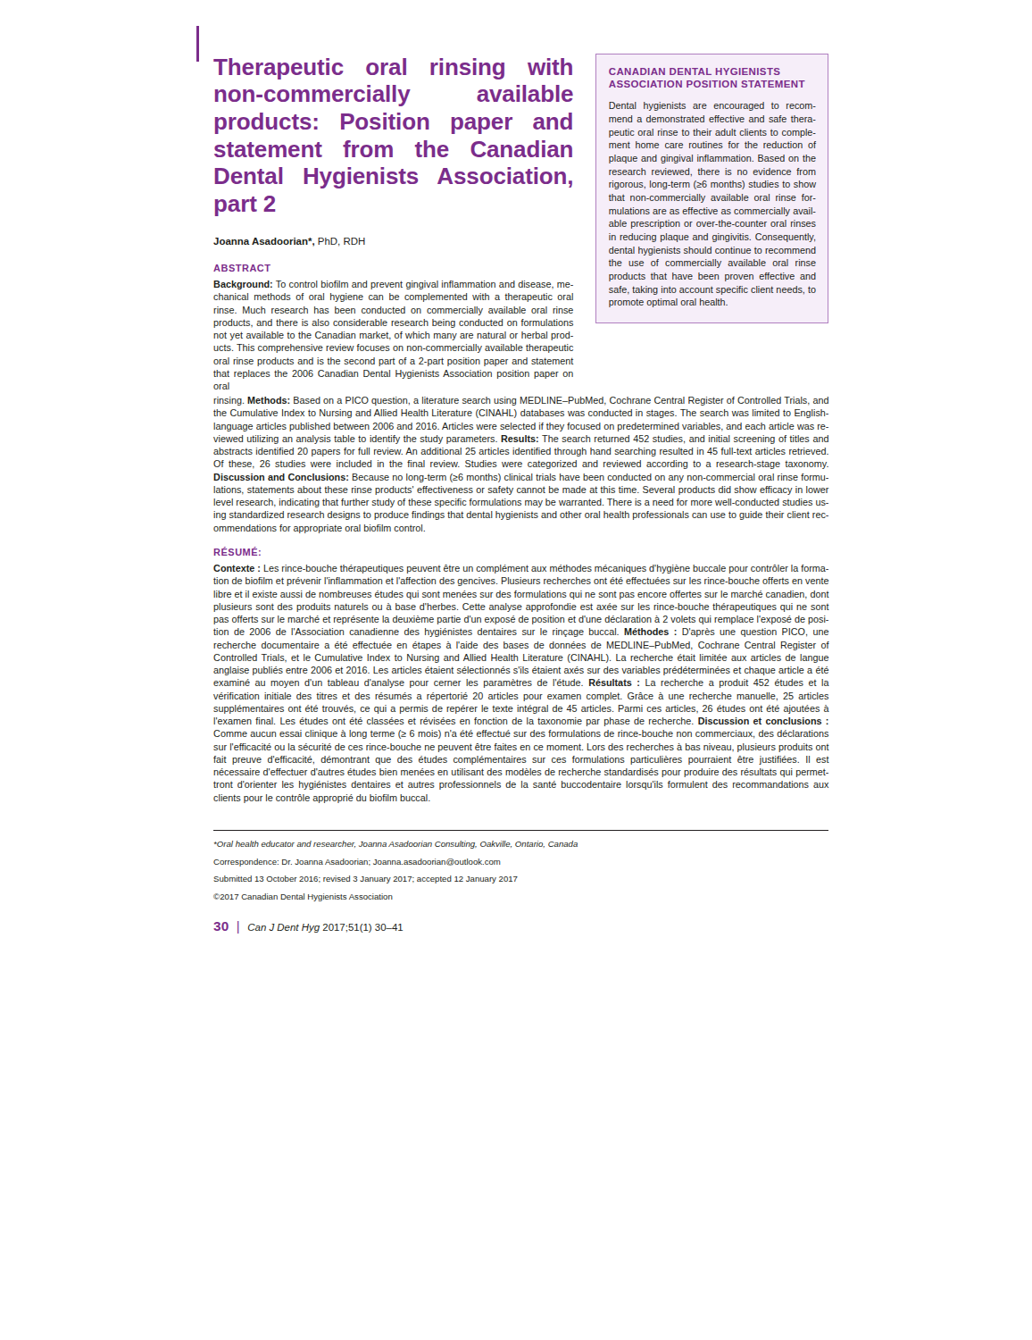Therapeutic oral rinsing with non-commercially available products: Position paper and statement from the Canadian Dental Hygienists Association, part 2
Joanna Asadoorian*, PhD, RDH
Abstract
Background: To control biofilm and prevent gingival inflammation and disease, mechanical methods of oral hygiene can be complemented with a therapeutic oral rinse. Much research has been conducted on commercially available oral rinse products, and there is also considerable research being conducted on formulations not yet available to the Canadian market, of which many are natural or herbal products. This comprehensive review focuses on non-commercially available therapeutic oral rinse products and is the second part of a 2-part position paper and statement that replaces the 2006 Canadian Dental Hygienists Association position paper on oral
Canadian Dental Hygienists Association Position Statement
Dental hygienists are encouraged to recommend a demonstrated effective and safe therapeutic oral rinse to their adult clients to complement home care routines for the reduction of plaque and gingival inflammation. Based on the research reviewed, there is no evidence from rigorous, long-term (≥6 months) studies to show that non-commercially available oral rinse formulations are as effective as commercially available prescription or over-the-counter oral rinses in reducing plaque and gingivitis. Consequently, dental hygienists should continue to recommend the use of commercially available oral rinse products that have been proven effective and safe, taking into account specific client needs, to promote optimal oral health.
rinsing. Methods: Based on a PICO question, a literature search using MEDLINE–PubMed, Cochrane Central Register of Controlled Trials, and the Cumulative Index to Nursing and Allied Health Literature (CINAHL) databases was conducted in stages. The search was limited to English-language articles published between 2006 and 2016. Articles were selected if they focused on predetermined variables, and each article was reviewed utilizing an analysis table to identify the study parameters. Results: The search returned 452 studies, and initial screening of titles and abstracts identified 20 papers for full review. An additional 25 articles identified through hand searching resulted in 45 full-text articles retrieved. Of these, 26 studies were included in the final review. Studies were categorized and reviewed according to a research-stage taxonomy. Discussion and Conclusions: Because no long-term (≥6 months) clinical trials have been conducted on any non-commercial oral rinse formulations, statements about these rinse products' effectiveness or safety cannot be made at this time. Several products did show efficacy in lower level research, indicating that further study of these specific formulations may be warranted. There is a need for more well-conducted studies using standardized research designs to produce findings that dental hygienists and other oral health professionals can use to guide their client recommendations for appropriate oral biofilm control.
Résumé:
Contexte : Les rince-bouche thérapeutiques peuvent être un complément aux méthodes mécaniques d'hygiène buccale pour contrôler la formation de biofilm et prévenir l'inflammation et l'affection des gencives. Plusieurs recherches ont été effectuées sur les rince-bouche offerts en vente libre et il existe aussi de nombreuses études qui sont menées sur des formulations qui ne sont pas encore offertes sur le marché canadien, dont plusieurs sont des produits naturels ou à base d'herbes. Cette analyse approfondie est axée sur les rince-bouche thérapeutiques qui ne sont pas offerts sur le marché et représente la deuxième partie d'un exposé de position et d'une déclaration à 2 volets qui remplace l'exposé de position de 2006 de l'Association canadienne des hygiénistes dentaires sur le rinçage buccal. Méthodes : D'après une question PICO, une recherche documentaire a été effectuée en étapes à l'aide des bases de données de MEDLINE–PubMed, Cochrane Central Register of Controlled Trials, et le Cumulative Index to Nursing and Allied Health Literature (CINAHL). La recherche était limitée aux articles de langue anglaise publiés entre 2006 et 2016. Les articles étaient sélectionnés s'ils étaient axés sur des variables prédéterminées et chaque article a été examiné au moyen d'un tableau d'analyse pour cerner les paramètres de l'étude. Résultats : La recherche a produit 452 études et la vérification initiale des titres et des résumés a répertorié 20 articles pour examen complet. Grâce à une recherche manuelle, 25 articles supplémentaires ont été trouvés, ce qui a permis de repérer le texte intégral de 45 articles. Parmi ces articles, 26 études ont été ajoutées à l'examen final. Les études ont été classées et révisées en fonction de la taxonomie par phase de recherche. Discussion et conclusions : Comme aucun essai clinique à long terme (≥ 6 mois) n'a été effectué sur des formulations de rince-bouche non commerciaux, des déclarations sur l'efficacité ou la sécurité de ces rince-bouche ne peuvent être faites en ce moment. Lors des recherches à bas niveau, plusieurs produits ont fait preuve d'efficacité, démontrant que des études complémentaires sur ces formulations particulières pourraient être justifiées. Il est nécessaire d'effectuer d'autres études bien menées en utilisant des modèles de recherche standardisés pour produire des résultats qui permettront d'orienter les hygiénistes dentaires et autres professionnels de la santé buccodentaire lorsqu'ils formulent des recommandations aux clients pour le contrôle approprié du biofilm buccal.
*Oral health educator and researcher, Joanna Asadoorian Consulting, Oakville, Ontario, Canada
Correspondence: Dr. Joanna Asadoorian; Joanna.asadoorian@outlook.com
Submitted 13 October 2016; revised 3 January 2017; accepted 12 January 2017
©2017 Canadian Dental Hygienists Association
30 | Can J Dent Hyg 2017;51(1) 30–41